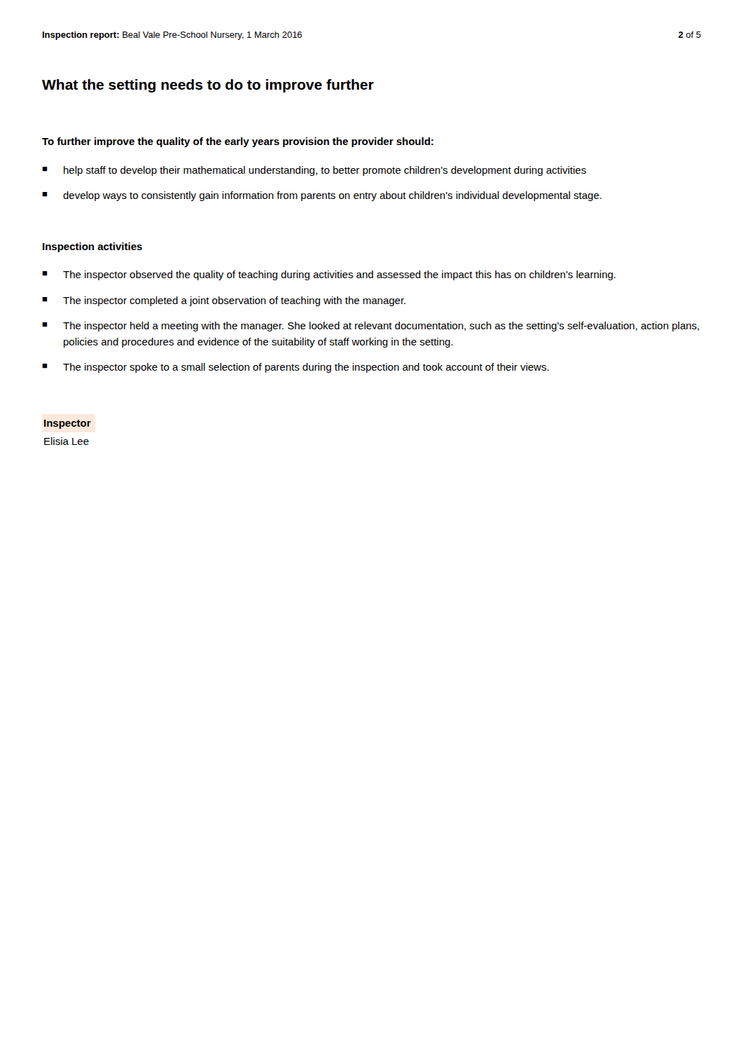Inspection report: Beal Vale Pre-School Nursery, 1 March 2016
2 of 5
What the setting needs to do to improve further
To further improve the quality of the early years provision the provider should:
help staff to develop their mathematical understanding, to better promote children's development during activities
develop ways to consistently gain information from parents on entry about children's individual developmental stage.
Inspection activities
The inspector observed the quality of teaching during activities and assessed the impact this has on children's learning.
The inspector completed a joint observation of teaching with the manager.
The inspector held a meeting with the manager. She looked at relevant documentation, such as the setting's self-evaluation, action plans, policies and procedures and evidence of the suitability of staff working in the setting.
The inspector spoke to a small selection of parents during the inspection and took account of their views.
Inspector
Elisia Lee